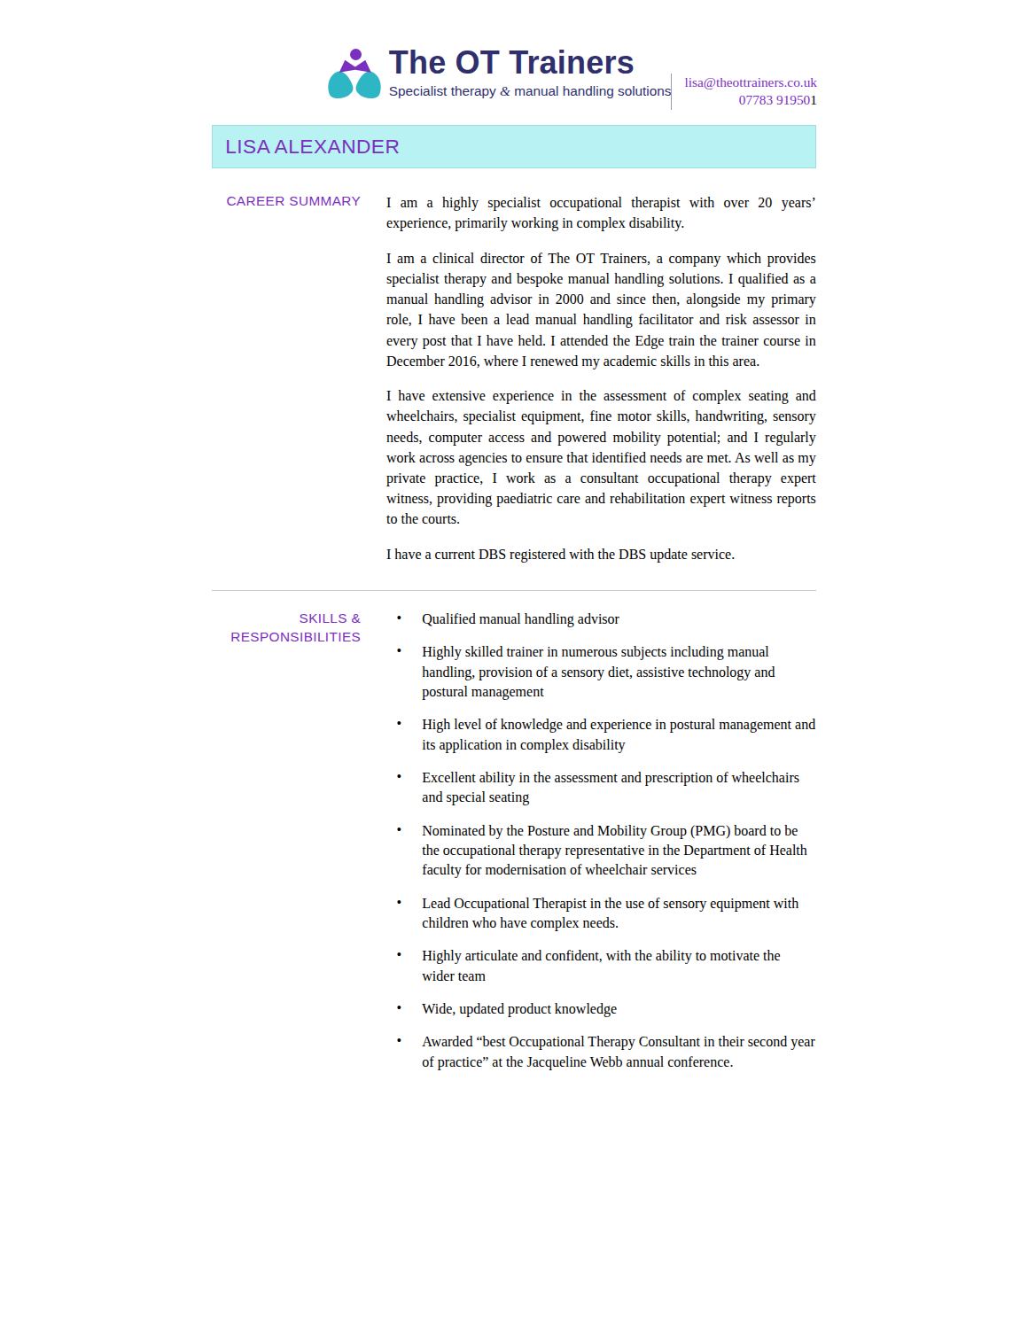The OT Trainers
Specialist therapy & manual handling solutions
lisa@theottrainers.co.uk
07783 919501
LISA ALEXANDER
CAREER SUMMARY
I am a highly specialist occupational therapist with over 20 years’ experience, primarily working in complex disability.
I am a clinical director of The OT Trainers, a company which provides specialist therapy and bespoke manual handling solutions. I qualified as a manual handling advisor in 2000 and since then, alongside my primary role, I have been a lead manual handling facilitator and risk assessor in every post that I have held. I attended the Edge train the trainer course in December 2016, where I renewed my academic skills in this area.
I have extensive experience in the assessment of complex seating and wheelchairs, specialist equipment, fine motor skills, handwriting, sensory needs, computer access and powered mobility potential; and I regularly work across agencies to ensure that identified needs are met. As well as my private practice, I work as a consultant occupational therapy expert witness, providing paediatric care and rehabilitation expert witness reports to the courts.
I have a current DBS registered with the DBS update service.
SKILLS &
RESPONSIBILITIES
Qualified manual handling advisor
Highly skilled trainer in numerous subjects including manual handling, provision of a sensory diet, assistive technology and postural management
High level of knowledge and experience in postural management and its application in complex disability
Excellent ability in the assessment and prescription of wheelchairs and special seating
Nominated by the Posture and Mobility Group (PMG) board to be the occupational therapy representative in the Department of Health faculty for modernisation of wheelchair services
Lead Occupational Therapist in the use of sensory equipment with children who have complex needs.
Highly articulate and confident, with the ability to motivate the wider team
Wide, updated product knowledge
Awarded “best Occupational Therapy Consultant in their second year of practice” at the Jacqueline Webb annual conference.